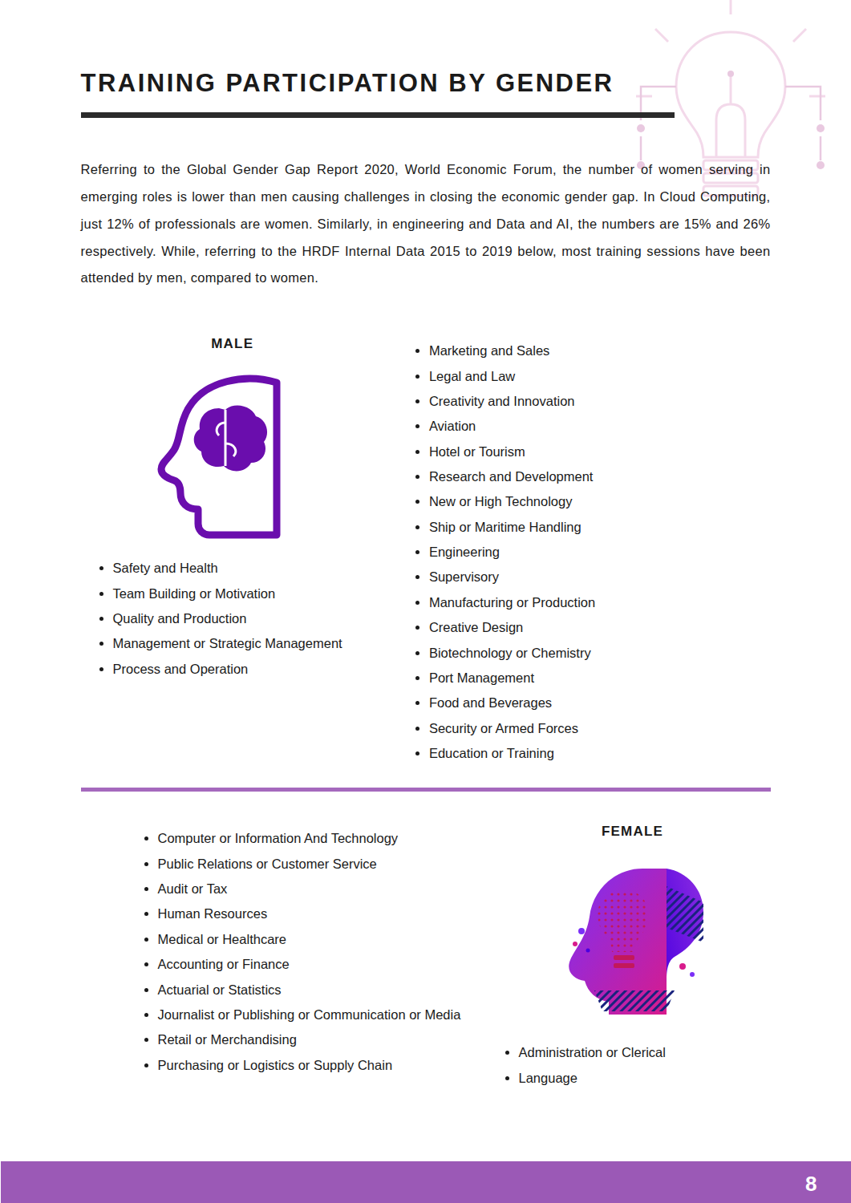TRAINING PARTICIPATION BY GENDER
Referring to the Global Gender Gap Report 2020, World Economic Forum, the number of women serving in emerging roles is lower than men causing challenges in closing the economic gender gap. In Cloud Computing, just 12% of professionals are women. Similarly, in engineering and Data and AI, the numbers are 15% and 26% respectively. While, referring to the HRDF Internal Data 2015 to 2019 below, most training sessions have been attended by men, compared to women.
MALE
Safety and Health
Team Building or Motivation
Quality and Production
Management or Strategic Management
Process and Operation
Marketing and Sales
Legal and Law
Creativity and Innovation
Aviation
Hotel or Tourism
Research and Development
New or High Technology
Ship or Maritime Handling
Engineering
Supervisory
Manufacturing or Production
Creative Design
Biotechnology or Chemistry
Port Management
Food and Beverages
Security or Armed Forces
Education or Training
Computer or Information And Technology
Public Relations or Customer Service
Audit or Tax
Human Resources
Medical or Healthcare
Accounting or Finance
Actuarial or Statistics
Journalist or Publishing or Communication or Media
Retail or Merchandising
Purchasing or Logistics or Supply Chain
FEMALE
Administration or Clerical
Language
8